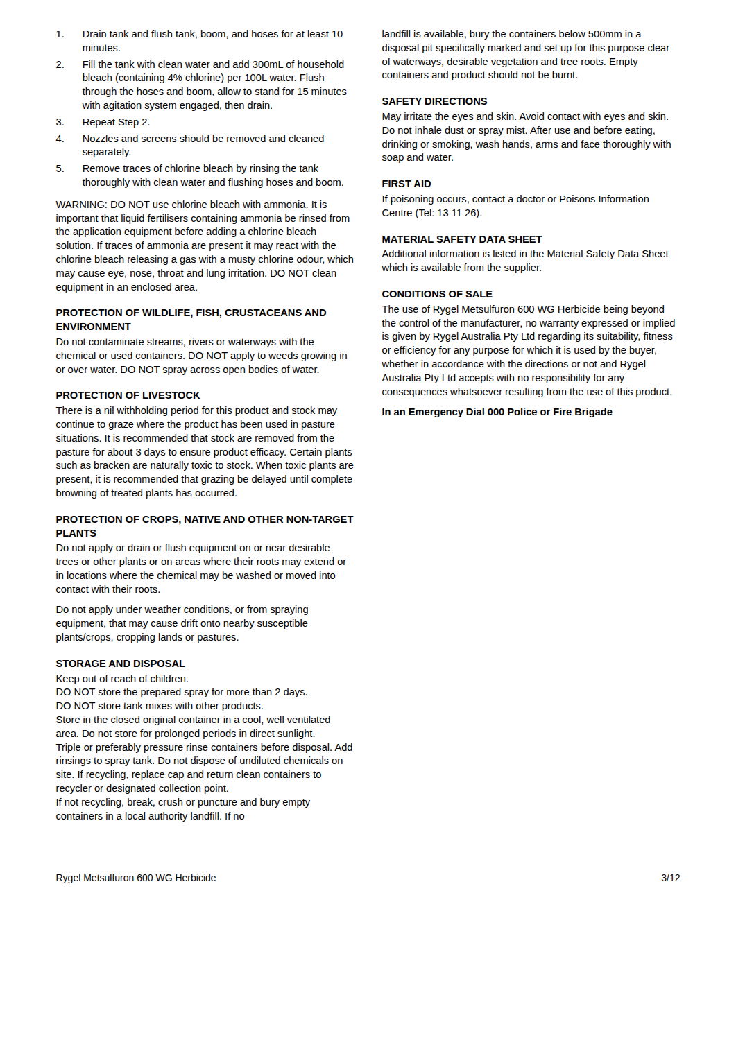Drain tank and flush tank, boom, and hoses for at least 10 minutes.
Fill the tank with clean water and add 300mL of household bleach (containing 4% chlorine) per 100L water. Flush through the hoses and boom, allow to stand for 15 minutes with agitation system engaged, then drain.
Repeat Step 2.
Nozzles and screens should be removed and cleaned separately.
Remove traces of chlorine bleach by rinsing the tank thoroughly with clean water and flushing hoses and boom.
WARNING: DO NOT use chlorine bleach with ammonia. It is important that liquid fertilisers containing ammonia be rinsed from the application equipment before adding a chlorine bleach solution. If traces of ammonia are present it may react with the chlorine bleach releasing a gas with a musty chlorine odour, which may cause eye, nose, throat and lung irritation. DO NOT clean equipment in an enclosed area.
Protection of Wildlife, Fish, Crustaceans and Environment
Do not contaminate streams, rivers or waterways with the chemical or used containers. DO NOT apply to weeds growing in or over water. DO NOT spray across open bodies of water.
Protection of Livestock
There is a nil withholding period for this product and stock may continue to graze where the product has been used in pasture situations. It is recommended that stock are removed from the pasture for about 3 days to ensure product efficacy. Certain plants such as bracken are naturally toxic to stock. When toxic plants are present, it is recommended that grazing be delayed until complete browning of treated plants has occurred.
Protection of Crops, Native and Other Non-Target Plants
Do not apply or drain or flush equipment on or near desirable trees or other plants or on areas where their roots may extend or in locations where the chemical may be washed or moved into contact with their roots.
Do not apply under weather conditions, or from spraying equipment, that may cause drift onto nearby susceptible plants/crops, cropping lands or pastures.
Storage and Disposal
Keep out of reach of children.
DO NOT store the prepared spray for more than 2 days.
DO NOT store tank mixes with other products.
Store in the closed original container in a cool, well ventilated area. Do not store for prolonged periods in direct sunlight.
Triple or preferably pressure rinse containers before disposal. Add rinsings to spray tank. Do not dispose of undiluted chemicals on site. If recycling, replace cap and return clean containers to recycler or designated collection point.
If not recycling, break, crush or puncture and bury empty containers in a local authority landfill. If no
landfill is available, bury the containers below 500mm in a disposal pit specifically marked and set up for this purpose clear of waterways, desirable vegetation and tree roots. Empty containers and product should not be burnt.
Safety Directions
May irritate the eyes and skin. Avoid contact with eyes and skin. Do not inhale dust or spray mist. After use and before eating, drinking or smoking, wash hands, arms and face thoroughly with soap and water.
First Aid
If poisoning occurs, contact a doctor or Poisons Information Centre (Tel: 13 11 26).
Material Safety Data Sheet
Additional information is listed in the Material Safety Data Sheet which is available from the supplier.
Conditions of Sale
The use of Rygel Metsulfuron 600 WG Herbicide being beyond the control of the manufacturer, no warranty expressed or implied is given by Rygel Australia Pty Ltd regarding its suitability, fitness or efficiency for any purpose for which it is used by the buyer, whether in accordance with the directions or not and Rygel Australia Pty Ltd accepts with no responsibility for any consequences whatsoever resulting from the use of this product.
In an Emergency Dial 000 Police or Fire Brigade
Rygel Metsulfuron 600 WG Herbicide 3/12